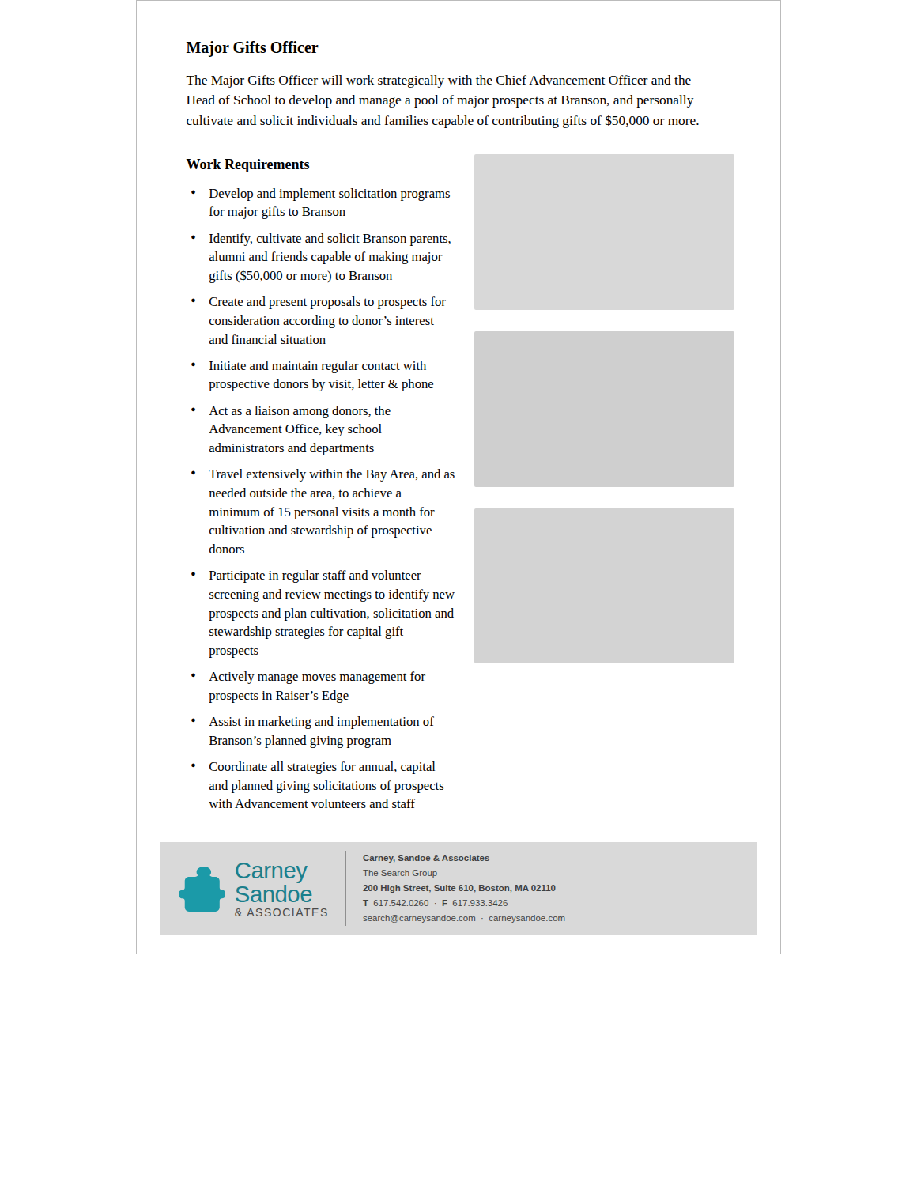Major Gifts Officer
The Major Gifts Officer will work strategically with the Chief Advancement Officer and the Head of School to develop and manage a pool of major prospects at Branson, and personally cultivate and solicit individuals and families capable of contributing gifts of $50,000 or more.
Work Requirements
Develop and implement solicitation programs for major gifts to Branson
Identify, cultivate and solicit Branson parents, alumni and friends capable of making major gifts ($50,000 or more) to Branson
Create and present proposals to prospects for consideration according to donor’s interest and financial situation
Initiate and maintain regular contact with prospective donors by visit, letter & phone
Act as a liaison among donors, the Advancement Office, key school administrators and departments
Travel extensively within the Bay Area, and as needed outside the area, to achieve a minimum of 15 personal visits a month for cultivation and stewardship of prospective donors
Participate in regular staff and volunteer screening and review meetings to identify new prospects and plan cultivation, solicitation and stewardship strategies for capital gift prospects
Actively manage moves management for prospects in Raiser’s Edge
Assist in marketing and implementation of Branson’s planned giving program
Coordinate all strategies for annual, capital and planned giving solicitations of prospects with Advancement volunteers and staff
Carney Sandoe & ASSOCIATES
Carney, Sandoe & Associates
The Search Group
200 High Street, Suite 610, Boston, MA 02110
T 617.542.0260 · F 617.933.3426
search@carneysandoe.com · carneysandoe.com